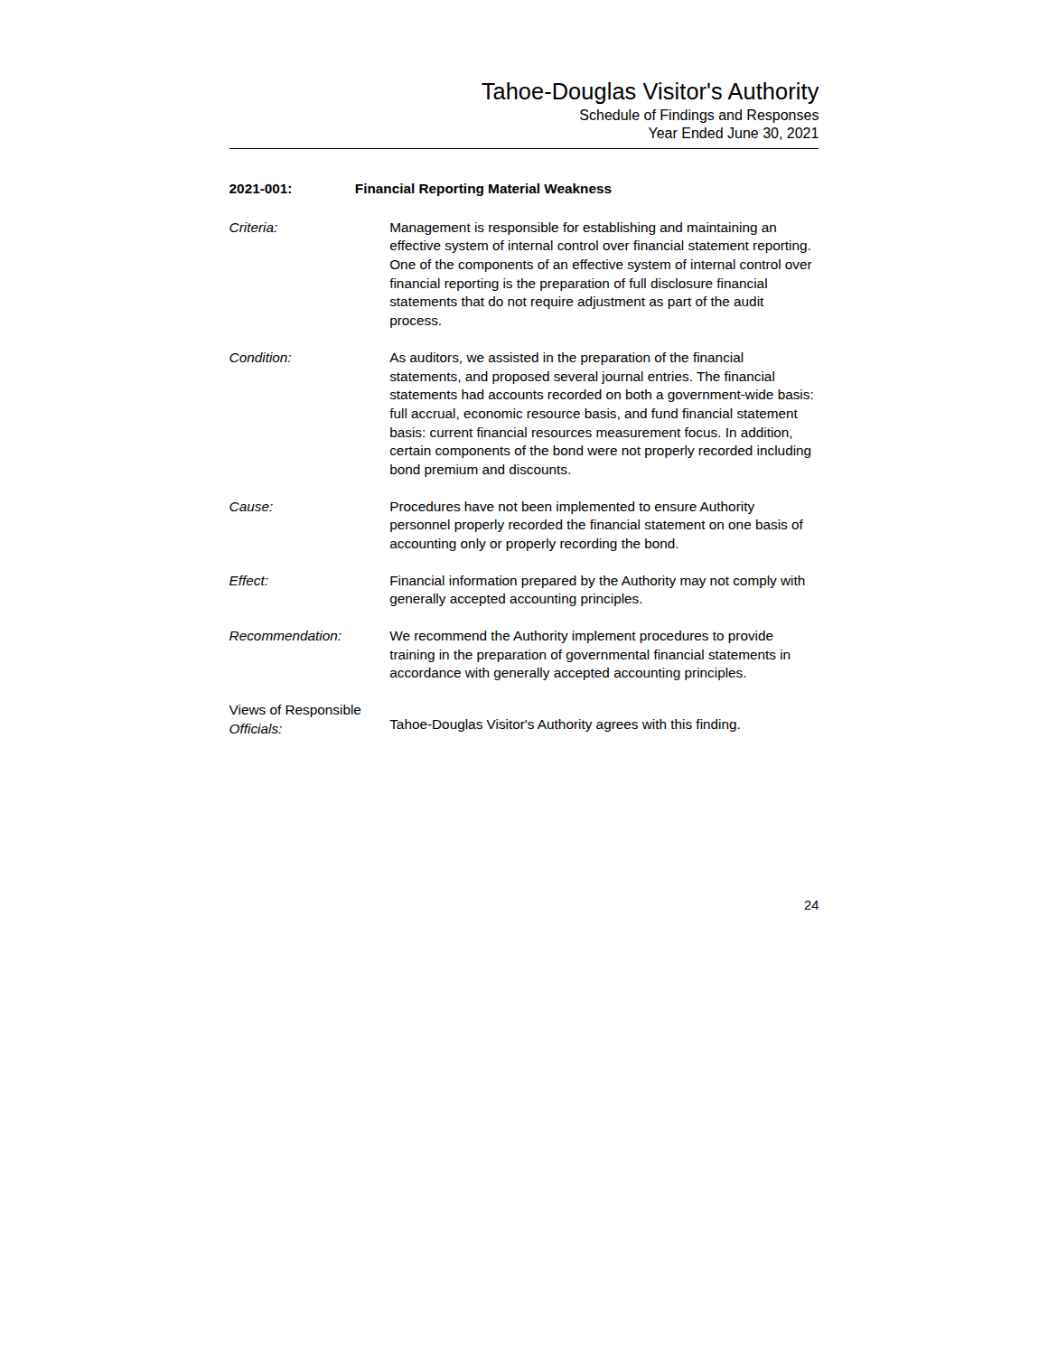Tahoe-Douglas Visitor's Authority
Schedule of Findings and Responses
Year Ended June 30, 2021
2021-001: Financial Reporting Material Weakness
| Criteria : | Management is responsible for establishing and maintaining an effective system of internal control over financial statement reporting. One of the components of an effective system of internal control over financial reporting is the preparation of full disclosure financial statements that do not require adjustment as part of the audit process. |
| Condition: | As auditors, we assisted in the preparation of the financial statements, and proposed several journal entries. The financial statements had accounts recorded on both a government-wide basis: full accrual, economic resource basis, and fund financial statement basis: current financial resources measurement focus. In addition, certain components of the bond were not properly recorded including bond premium and discounts. |
| Cause: | Procedures have not been implemented to ensure Authority personnel properly recorded the financial statement on one basis of accounting only or properly recording the bond. |
| Effect : | Financial information prepared by the Authority may not comply with generally accepted accounting principles. |
| Recommendation: | We recommend the Authority implement procedures to provide training in the preparation of governmental financial statements in accordance with generally accepted accounting principles. |
| Views of Responsible Officials: | Tahoe-Douglas Visitor's Authority agrees with this finding. |
24